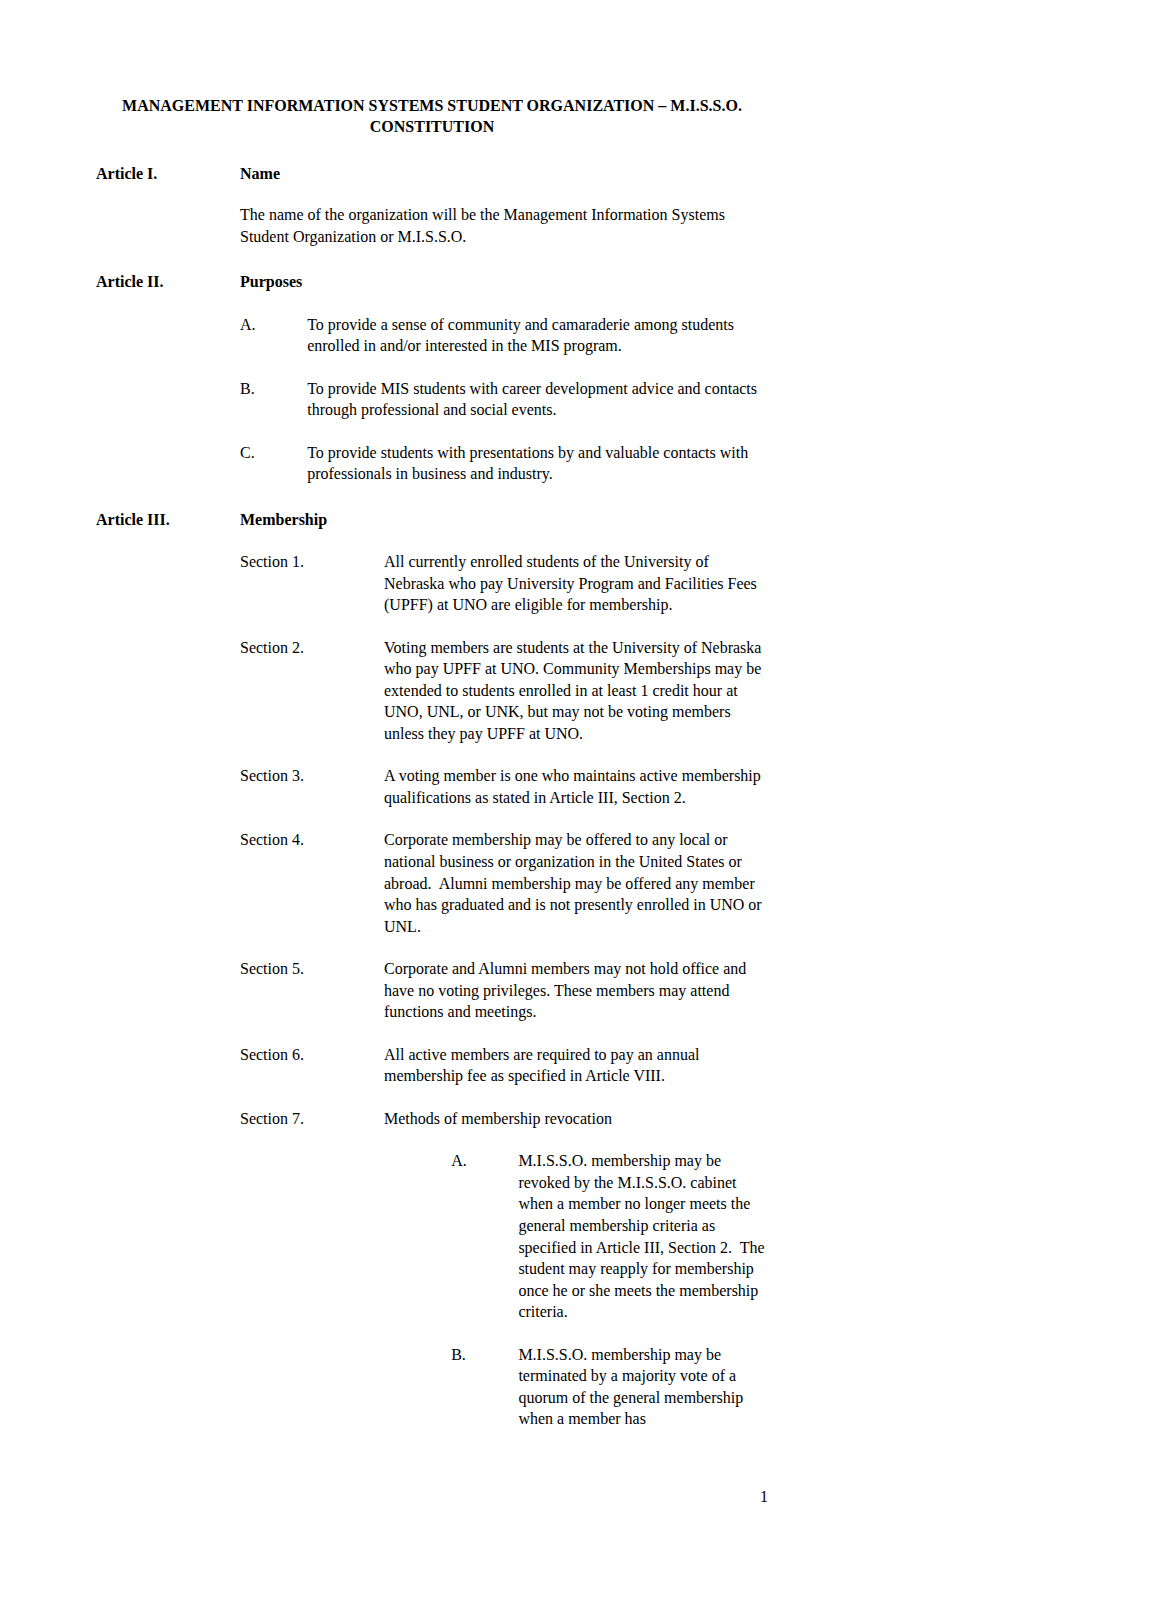MANAGEMENT INFORMATION SYSTEMS STUDENT ORGANIZATION – M.I.S.S.O.
CONSTITUTION
Article I.
Name
The name of the organization will be the Management Information Systems Student Organization or M.I.S.S.O.
Article II.
Purposes
A.
To provide a sense of community and camaraderie among students enrolled in and/or interested in the MIS program.
B.
To provide MIS students with career development advice and contacts through professional and social events.
C.
To provide students with presentations by and valuable contacts with professionals in business and industry.
Article III.
Membership
Section 1.
All currently enrolled students of the University of Nebraska who pay University Program and Facilities Fees (UPFF) at UNO are eligible for membership.
Section 2.
Voting members are students at the University of Nebraska who pay UPFF at UNO. Community Memberships may be extended to students enrolled in at least 1 credit hour at UNO, UNL, or UNK, but may not be voting members unless they pay UPFF at UNO.
Section 3.
A voting member is one who maintains active membership qualifications as stated in Article III, Section 2.
Section 4.
Corporate membership may be offered to any local or national business or organization in the United States or abroad. Alumni membership may be offered any member who has graduated and is not presently enrolled in UNO or UNL.
Section 5.
Corporate and Alumni members may not hold office and have no voting privileges. These members may attend functions and meetings.
Section 6.
All active members are required to pay an annual membership fee as specified in Article VIII.
Section 7.
Methods of membership revocation
A.
M.I.S.S.O. membership may be revoked by the M.I.S.S.O. cabinet when a member no longer meets the general membership criteria as specified in Article III, Section 2. The student may reapply for membership once he or she meets the membership criteria.
B.
M.I.S.S.O. membership may be terminated by a majority vote of a quorum of the general membership when a member has
1